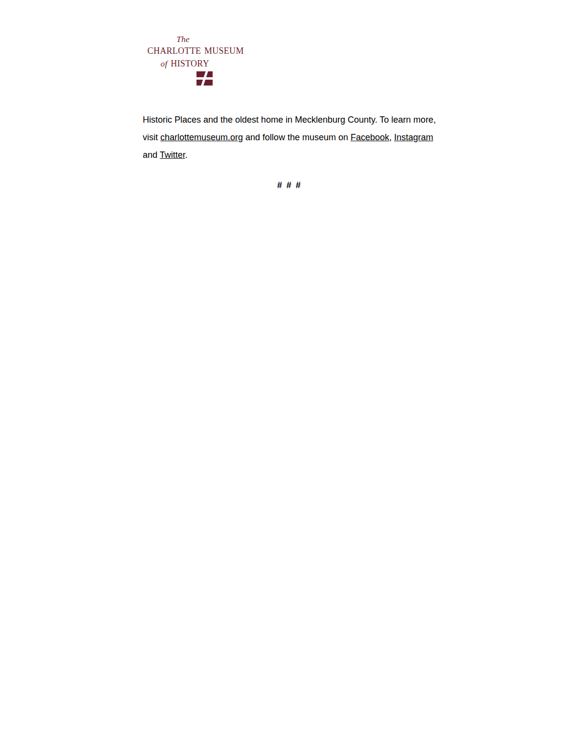The Charlotte Museum of History
Historic Places and the oldest home in Mecklenburg County. To learn more, visit charlottemuseum.org and follow the museum on Facebook, Instagram and Twitter.
# # #